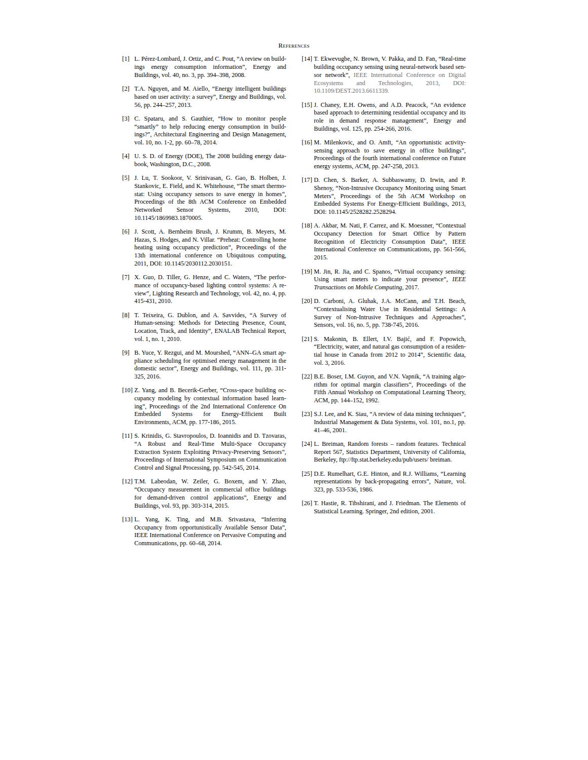References
[1] L. Pérez-Lombard, J. Ortiz, and C. Pout, “A review on buildings energy consumption information”, Energy and Buildings, vol. 40, no. 3, pp. 394–398, 2008.
[2] T.A. Nguyen, and M. Aiello, “Energy intelligent buildings based on user activity: a survey”, Energy and Buildings, vol. 56, pp. 244–257, 2013.
[3] C. Spataru, and S. Gauthier, “How to monitor people “smartly” to help reducing energy consumption in buildings?”, Architectural Engineering and Design Management, vol. 10, no. 1-2, pp. 60–78, 2014.
[4] U. S. D. of Energy (DOE), The 2008 building energy databook, Washington, D.C., 2008.
[5] J. Lu, T. Sookoor, V. Srinivasan, G. Gao, B. Holben, J. Stankovic, E. Field, and K. Whitehouse, “The smart thermostat: Using occupancy sensors to save energy in homes”, Proceedings of the 8th ACM Conference on Embedded Networked Sensor Systems, 2010, DOI: 10.1145/1869983.1870005.
[6] J. Scott, A. Bernheim Brush, J. Krumm, B. Meyers, M. Hazas, S. Hodges, and N. Villar. “Preheat: Controlling home heating using occupancy prediction”, Proceedings of the 13th international conference on Ubiquitous computing, 2011, DOI: 10.1145/2030112.2030151.
[7] X. Guo, D. Tiller, G. Henze, and C. Waters, “The performance of occupancy-based lighting control systems: A review”, Lighting Research and Technology, vol. 42, no. 4, pp. 415-431, 2010.
[8] T. Teixeira, G. Dublon, and A. Savvides, “A Survey of Human-sensing: Methods for Detecting Presence, Count, Location, Track, and Identity”, ENALAB Technical Report, vol. 1, no. 1, 2010.
[9] B. Yuce, Y. Rezgui, and M. Mourshed, “ANN–GA smart appliance scheduling for optimised energy management in the domestic sector”, Energy and Buildings, vol. 111, pp. 311-325, 2016.
[10] Z. Yang, and B. Becerik-Gerber, “Cross-space building occupancy modeling by contextual information based learning”, Proceedings of the 2nd International Conference On Embedded Systems for Energy-Efficient Built Environments, ACM, pp. 177-186, 2015.
[11] S. Krinidis, G. Stavropoulos, D. Ioannidis and D. Tzovaras, “A Robust and Real-Time Multi-Space Occupancy Extraction System Exploiting Privacy-Preserving Sensors”, Proceedings of International Symposium on Communication Control and Signal Processing, pp. 542-545, 2014.
[12] T.M. Labeodan, W. Zeiler, G. Boxem, and Y. Zhao, “Occupancy measurement in commercial office buildings for demand-driven control applications”, Energy and Buildings, vol. 93, pp. 303-314, 2015.
[13] L. Yang, K. Ting, and M.B. Srivastava, “Inferring Occupancy from opportunistically Available Sensor Data”, IEEE International Conference on Pervasive Computing and Communications, pp. 60–68, 2014.
[14] T. Ekwevugbe, N. Brown, V. Pakka, and D. Fan, “Real-time building occupancy sensing using neural-network based sensor network”, IEEE International Conference on Digital Ecosystems and Technologies, 2013, DOI: 10.1109/DEST.2013.6611339.
[15] J. Chaney, E.H. Owens, and A.D. Peacock, “An evidence based approach to determining residential occupancy and its role in demand response management”, Energy and Buildings, vol. 125, pp. 254-266, 2016.
[16] M. Milenkovic, and O. Amft, “An opportunistic activity-sensing approach to save energy in office buildings”, Proceedings of the fourth international conference on Future energy systems, ACM, pp. 247-258, 2013.
[17] D. Chen, S. Barker, A. Subbaswamy, D. Irwin, and P. Shenoy, “Non-Intrusive Occupancy Monitoring using Smart Meters”, Proceedings of the 5th ACM Workshop on Embedded Systems For Energy-Efficient Buildings, 2013, DOI: 10.1145/2528282.2528294.
[18] A. Akbar, M. Nati, F. Carrez, and K. Moessner, “Contextual Occupancy Detection for Smart Office by Pattern Recognition of Electricity Consumption Data”, IEEE International Conference on Communications, pp. 561-566, 2015.
[19] M. Jin, R. Jia, and C. Spanos, “Virtual occupancy sensing: Using smart meters to indicate your presence”, IEEE Transactions on Mobile Computing, 2017.
[20] D. Carboni, A. Gluhak, J.A. McCann, and T.H. Beach, “Contextualising Water Use in Residential Settings: A Survey of Non-Intrusive Techniques and Approaches”, Sensors, vol. 16, no. 5, pp. 738-745, 2016.
[21] S. Makonin, B. Ellert, I.V. Bajić, and F. Popowich, “Electricity, water, and natural gas consumption of a residential house in Canada from 2012 to 2014”, Scientific data, vol. 3, 2016.
[22] B.E. Boser, I.M. Guyon, and V.N. Vapnik, “A training algorithm for optimal margin classifiers”, Proceedings of the Fifth Annual Workshop on Computational Learning Theory, ACM, pp. 144–152, 1992.
[23] S.J. Lee, and K. Siau, “A review of data mining techniques”, Industrial Management & Data Systems, vol. 101, no.1, pp. 41–46, 2001.
[24] L. Breiman, Random forests – random features. Technical Report 567, Statistics Department, University of California, Berkeley, ftp://ftp.stat.berkeley.edu/pub/users/ breiman.
[25] D.E. Rumelhart, G.E. Hinton, and R.J. Williams, “Learning representations by back-propagating errors”, Nature, vol. 323, pp. 533-536, 1986.
[26] T. Hastie, R. Tibshirani, and J. Friedman. The Elements of Statistical Learning. Springer, 2nd edition, 2001.